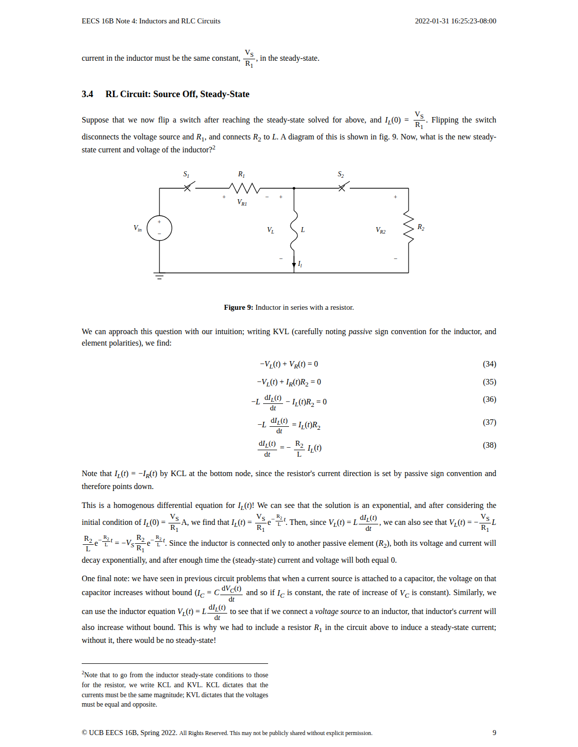EECS 16B Note 4: Inductors and RLC Circuits 2022-01-31 16:25:23-08:00
current in the inductor must be the same constant, VS R1, in the steady-state.
3.4 RL Circuit: Source Off, Steady-State
Suppose that we now flip a switch after reaching the steady-state solved for above, and IL(0) = VS R1. Flipping the switch disconnects the voltage source and R1, and connects R2 to L. A diagram of this is shown in fig. 9. Now, what is the new steady-state current and voltage of the inductor?2
+ − Vin S1 R1 + − VR1 L + − VL Il S2 R2 + − VR2
Figure 9: Inductor in series with a resistor.
We can approach this question with our intuition; writing KVL (carefully noting passive sign convention for the inductor, and element polarities), we find:
−VL(t) + VR(t) = 0(34)
−VL(t) + IR(t)R2 = 0(35)
−L dIL(t) dt − IL(t)R2 = 0(36)
−L dIL(t) dt = IL(t)R2(37)
dIL(t) dt = − R2 L IL(t)(38)
Note that IL(t) = −IR(t) by KCL at the bottom node, since the resistor's current direction is set by passive sign convention and therefore points down.
This is a homogenous differential equation for IL(t)! We can see that the solution is an exponential, and after considering the initial condition of IL(0) = VS R1 A, we find that IL(t) = VS R1e−R2 L t. Then, since VL(t) = LdIL(t) dt, we can also see that VL(t) = −VS R1 LR2 Le−R2 L t = −VS R2 R1e−R2 L t. Since the inductor is connected only to another passive element (R2), both its voltage and current will decay exponentially, and after enough time the (steady-state) current and voltage will both equal 0.
One final note: we have seen in previous circuit problems that when a current source is attached to a capacitor, the voltage on that capacitor increases without bound (IC = CdVC(t) dt and so if IC is constant, the rate of increase of VC is constant). Similarly, we can use the inductor equation VL(t) = LdIL(t) dt to see that if we connect a voltage source to an inductor, that inductor's current will also increase without bound. This is why we had to include a resistor R1 in the circuit above to induce a steady-state current; without it, there would be no steady-state!
2Note that to go from the inductor steady-state conditions to those for the resistor, we write KCL and KVL. KCL dictates that the currents must be the same magnitude; KVL dictates that the voltages must be equal and opposite.
© UCB EECS 16B, Spring 2022. All Rights Reserved. This may not be publicly shared without explicit permission. 9